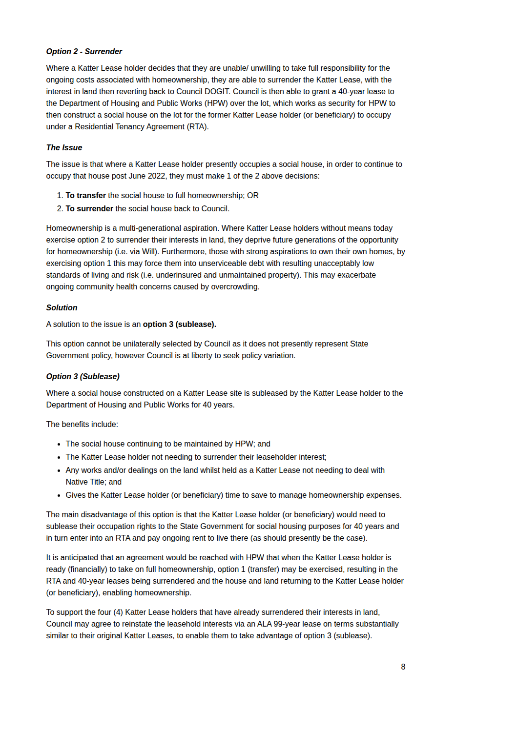Option 2 - Surrender
Where a Katter Lease holder decides that they are unable/ unwilling to take full responsibility for the ongoing costs associated with homeownership, they are able to surrender the Katter Lease, with the interest in land then reverting back to Council DOGIT. Council is then able to grant a 40-year lease to the Department of Housing and Public Works (HPW) over the lot, which works as security for HPW to then construct a social house on the lot for the former Katter Lease holder (or beneficiary) to occupy under a Residential Tenancy Agreement (RTA).
The Issue
The issue is that where a Katter Lease holder presently occupies a social house, in order to continue to occupy that house post June 2022, they must make 1 of the 2 above decisions:
To transfer the social house to full homeownership; OR
To surrender the social house back to Council.
Homeownership is a multi-generational aspiration. Where Katter Lease holders without means today exercise option 2 to surrender their interests in land, they deprive future generations of the opportunity for homeownership (i.e. via Will). Furthermore, those with strong aspirations to own their own homes, by exercising option 1 this may force them into unserviceable debt with resulting unacceptably low standards of living and risk (i.e. underinsured and unmaintained property). This may exacerbate ongoing community health concerns caused by overcrowding.
Solution
A solution to the issue is an option 3 (sublease).
This option cannot be unilaterally selected by Council as it does not presently represent State Government policy, however Council is at liberty to seek policy variation.
Option 3 (Sublease)
Where a social house constructed on a Katter Lease site is subleased by the Katter Lease holder to the Department of Housing and Public Works for 40 years.
The benefits include:
The social house continuing to be maintained by HPW; and
The Katter Lease holder not needing to surrender their leaseholder interest;
Any works and/or dealings on the land whilst held as a Katter Lease not needing to deal with Native Title; and
Gives the Katter Lease holder (or beneficiary) time to save to manage homeownership expenses.
The main disadvantage of this option is that the Katter Lease holder (or beneficiary) would need to sublease their occupation rights to the State Government for social housing purposes for 40 years and in turn enter into an RTA and pay ongoing rent to live there (as should presently be the case).
It is anticipated that an agreement would be reached with HPW that when the Katter Lease holder is ready (financially) to take on full homeownership, option 1 (transfer) may be exercised, resulting in the RTA and 40-year leases being surrendered and the house and land returning to the Katter Lease holder (or beneficiary), enabling homeownership.
To support the four (4) Katter Lease holders that have already surrendered their interests in land, Council may agree to reinstate the leasehold interests via an ALA 99-year lease on terms substantially similar to their original Katter Leases, to enable them to take advantage of option 3 (sublease).
8